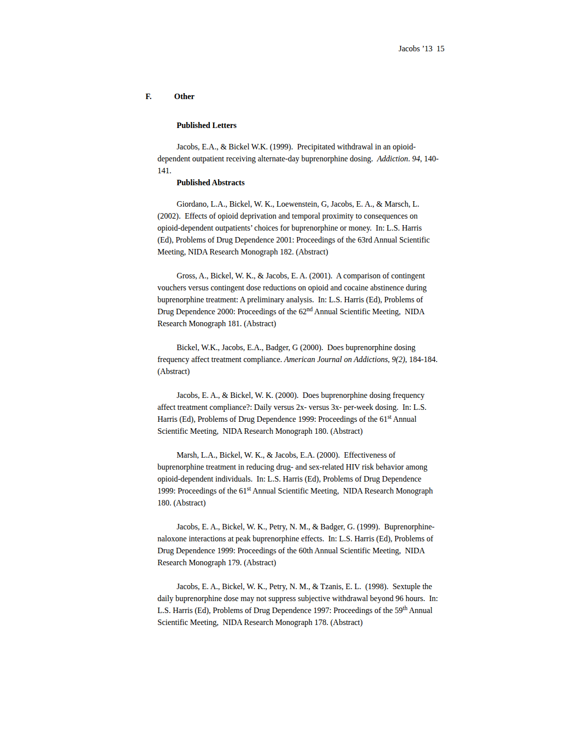Jacobs ’13 15
F. Other
Published Letters
Jacobs, E.A., & Bickel W.K. (1999). Precipitated withdrawal in an opioid-dependent outpatient receiving alternate-day buprenorphine dosing. Addiction. 94, 140-141.
Published Abstracts
Giordano, L.A., Bickel, W. K., Loewenstein, G, Jacobs, E. A., & Marsch, L. (2002). Effects of opioid deprivation and temporal proximity to consequences on opioid-dependent outpatients’ choices for buprenorphine or money. In: L.S. Harris (Ed), Problems of Drug Dependence 2001: Proceedings of the 63rd Annual Scientific Meeting, NIDA Research Monograph 182. (Abstract)
Gross, A., Bickel, W. K., & Jacobs, E. A. (2001). A comparison of contingent vouchers versus contingent dose reductions on opioid and cocaine abstinence during buprenorphine treatment: A preliminary analysis. In: L.S. Harris (Ed), Problems of Drug Dependence 2000: Proceedings of the 62nd Annual Scientific Meeting, NIDA Research Monograph 181. (Abstract)
Bickel, W.K., Jacobs, E.A., Badger, G (2000). Does buprenorphine dosing frequency affect treatment compliance. American Journal on Addictions, 9(2), 184-184. (Abstract)
Jacobs, E. A., & Bickel, W. K. (2000). Does buprenorphine dosing frequency affect treatment compliance?: Daily versus 2x- versus 3x- per-week dosing. In: L.S. Harris (Ed), Problems of Drug Dependence 1999: Proceedings of the 61st Annual Scientific Meeting, NIDA Research Monograph 180. (Abstract)
Marsh, L.A., Bickel, W. K., & Jacobs, E.A. (2000). Effectiveness of buprenorphine treatment in reducing drug- and sex-related HIV risk behavior among opioid-dependent individuals. In: L.S. Harris (Ed), Problems of Drug Dependence 1999: Proceedings of the 61st Annual Scientific Meeting, NIDA Research Monograph 180. (Abstract)
Jacobs, E. A., Bickel, W. K., Petry, N. M., & Badger, G. (1999). Buprenorphine-naloxone interactions at peak buprenorphine effects. In: L.S. Harris (Ed), Problems of Drug Dependence 1999: Proceedings of the 60th Annual Scientific Meeting, NIDA Research Monograph 179. (Abstract)
Jacobs, E. A., Bickel, W. K., Petry, N. M., & Tzanis, E. L. (1998). Sextuple the daily buprenorphine dose may not suppress subjective withdrawal beyond 96 hours. In: L.S. Harris (Ed), Problems of Drug Dependence 1997: Proceedings of the 59th Annual Scientific Meeting, NIDA Research Monograph 178. (Abstract)